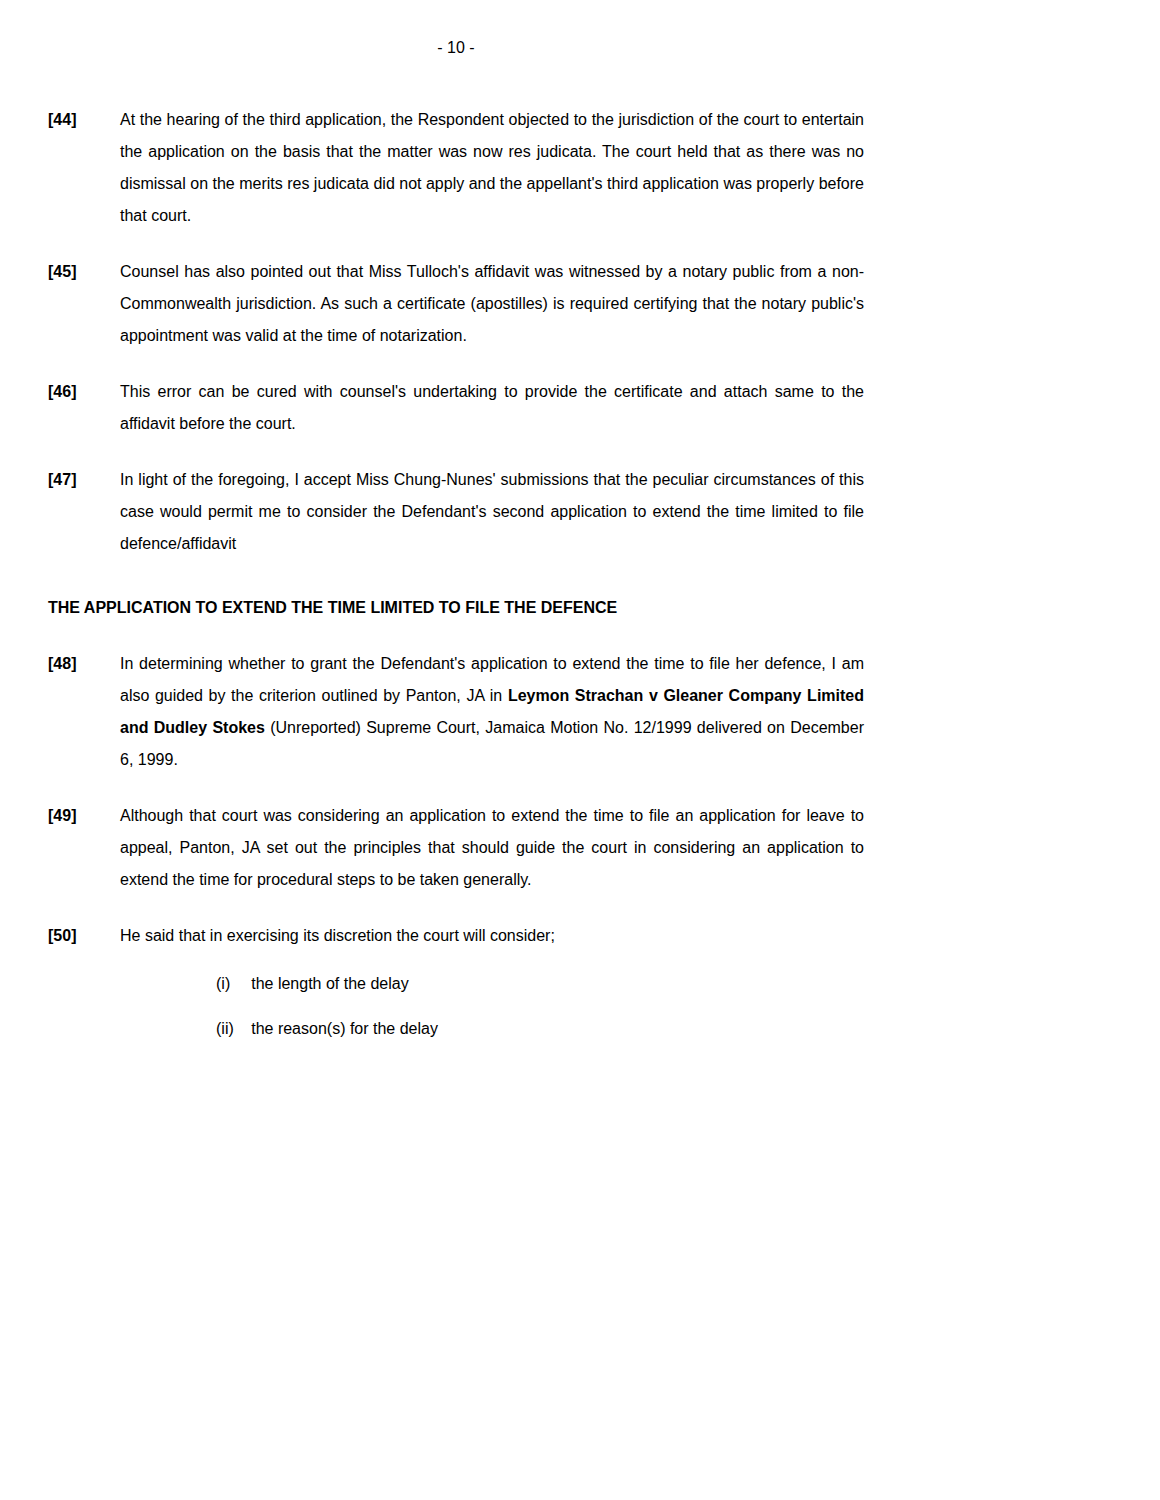- 10 -
[44]
At the hearing of the third application, the Respondent objected to the jurisdiction of the court to entertain the application on the basis that the matter was now res judicata. The court held that as there was no dismissal on the merits res judicata did not apply and the appellant's third application was properly before that court.
[45]
Counsel has also pointed out that Miss Tulloch's affidavit was witnessed by a notary public from a non-Commonwealth jurisdiction. As such a certificate (apostilles) is required certifying that the notary public's appointment was valid at the time of notarization.
[46]
This error can be cured with counsel's undertaking to provide the certificate and attach same to the affidavit before the court.
[47]
In light of the foregoing, I accept Miss Chung-Nunes' submissions that the peculiar circumstances of this case would permit me to consider the Defendant's second application to extend the time limited to file defence/affidavit
THE APPLICATION TO EXTEND THE TIME LIMITED TO FILE THE DEFENCE
[48]
In determining whether to grant the Defendant's application to extend the time to file her defence, I am also guided by the criterion outlined by Panton, JA in Leymon Strachan v Gleaner Company Limited and Dudley Stokes (Unreported) Supreme Court, Jamaica Motion No. 12/1999 delivered on December 6, 1999.
[49]
Although that court was considering an application to extend the time to file an application for leave to appeal, Panton, JA set out the principles that should guide the court in considering an application to extend the time for procedural steps to be taken generally.
[50]
He said that in exercising its discretion the court will consider;
(i)
the length of the delay
(ii)
the reason(s) for the delay